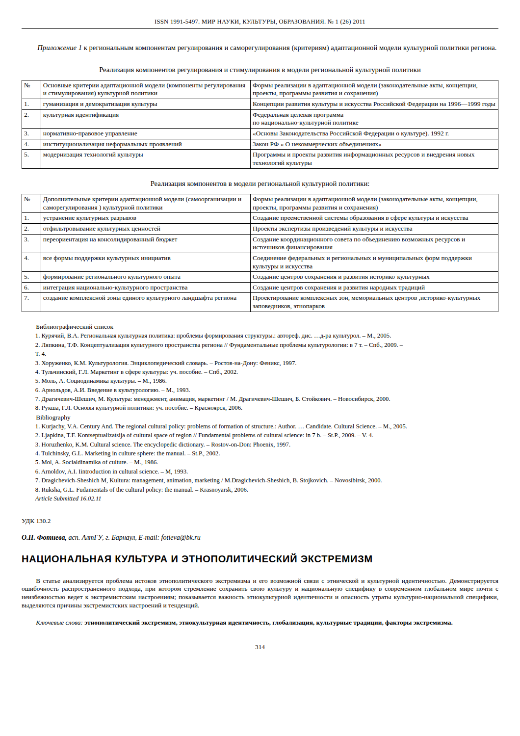ISSN 1991-5497. МИР НАУКИ, КУЛЬТУРЫ, ОБРАЗОВАНИЯ. № 1 (26) 2011
Приложение 1 к региональным компонентам регулирования и саморегулирования (критериям) адаптационной модели культурной политики региона.
Реализация компонентов регулирования и стимулирования в модели региональной культурной политики
| № | Основные критерии адаптационной модели (компоненты регулирования и стимулирования) культурной политики | Формы реализации в адаптационной модели (законодательные акты, концепции, проекты, программы развития и сохранения) |
| 1. | гуманизация и демократизация культуры | Концепции развития культуры и искусства Российской Федерации на 1996—1999 годы |
| 2. | культурная идентификация | Федеральная целевая программа по национально-культурной политике |
| 3. | нормативно-правовое управление | «Основы Законодательства Российской Федерации о культуре). 1992 г. |
| 4. | институционализация неформальных проявлений | Закон РФ « О некоммерческих объединениях» |
| 5. | модернизация технологий культуры | Программы и проекты развития информационных ресурсов и внедрения новых технологий культуры |
Реализация компонентов в модели региональной культурной политики:
| № | Дополнительные критерии адаптационной модели (самоорганизации и саморегулирования ) культурной политики | Формы реализации в адаптационной модели (законодательные акты, концепции, проекты, программы развития и сохранения) |
| 1. | устранение культурных разрывов | Создание преемственной системы образования в сфере культуры и искусства |
| 2. | отфильтровывание культурных ценностей | Проекты экспертизы произведений культуры и искусства |
| 3. | переориентация на консолидированный бюджет | Создание координационного совета по объединению возможных ресурсов и источников финансирования |
| 4. | все формы поддержки культурных инициатив | Соединение федеральных и региональных и муниципальных форм поддержки культуры и искусства |
| 5. | формирование регионального культурного опыта | Создание центров сохранения и развития историко-культурных |
| 6. | интеграция национально-культурного пространства | Создание центров сохранения и развития народных традиций |
| 7. | создание комплексной зоны единого культурного ландшафта региона | Проектирование комплексных зон, мемориальных центров ,историко-культурных заповедников, этнопарков |
Библиографический список
1. Курячий, В.А. Региональная культурная политика: проблемы формирования структуры.: автореф. дис. …д-ра культурол. – М., 2005.
2. Ляпкина, Т.Ф. Концептуализация культурного пространства региона // Фундаментальные проблемы культурологии: в 7 т. – Спб., 2009. –
Т. 4.
3. Хоруженко, К.М. Культурология. Энциклопедический словарь. – Ростов-на-Дону: Феникс, 1997.
4. Тульчинский, Г.Л. Маркетинг в сфере культуры: уч. пособие. – Спб., 2002.
5. Моль, А. Социодинамика культуры. – М., 1986.
6. Арнольдов, А.И. Введение в культурологию. – М., 1993.
7. Драгичевич-Шешич, М. Культура: менеджмент, анимация, маркетинг / М. Драгичевич-Шешич, Б. Стойкович. – Новосибирск, 2000.
8. Рукша, Г.Л. Основы культурной политики: уч. пособие. – Красноярск, 2006.
Bibliography
1. Kurjachy, V.A. Century And. The regional cultural policy: problems of formation of structure.: Author. … Candidate. Cultural Science. – M., 2005.
2. Ljapkina, T.F. Kontseptualizatsija of cultural space of region // Fundamental problems of cultural science: in 7 b. – St.P., 2009. – V. 4.
3. Horuzhenko, K.M. Cultural science. The encyclopedic dictionary. – Rostov-on-Don: Phoenix, 1997.
4. Tulchinsky, G.L. Marketing in culture sphere: the manual. – St.P., 2002.
5. Mol, A. Socialdinamika of culture. – M., 1986.
6. Arnoldov, A.I. Iintroduction in cultural science. – M, 1993.
7. Dragichevich-Sheshich M, Kultura: management, animation, marketing / M.Dragichevich-Sheshich, B. Stojkovich. – Novosibirsk, 2000.
8. Ruksha, G.L. Fudamentals of the cultural policy: the manual. – Krasnoyarsk, 2006.
Article Submitted 16.02.11
УДК 130.2
О.Н. Фотиева, асп. АлтГУ, г. Барнаул, E-mail: fotieva@bk.ru
Национальная культура и этнополитический экстремизм
В статье анализируется проблема истоков этнополитического экстремизма и его возможной связи с этнической и культурной идентичностью. Демонстрируется ошибочность распространенного подхода, при котором стремление сохранить свою культуру и национальную специфику в современном глобальном мире почти с неизбежностью ведет к экстремистским настроениям; показывается важность этнокультурной идентичности и опасность утраты культурно-национальной специфики, выделяются причины экстремистских настроений и тенденций.
Ключевые слова: этнополитический экстремизм, этнокультурная идентичность, глобализация, культурные традиции, факторы экстремизма.
314